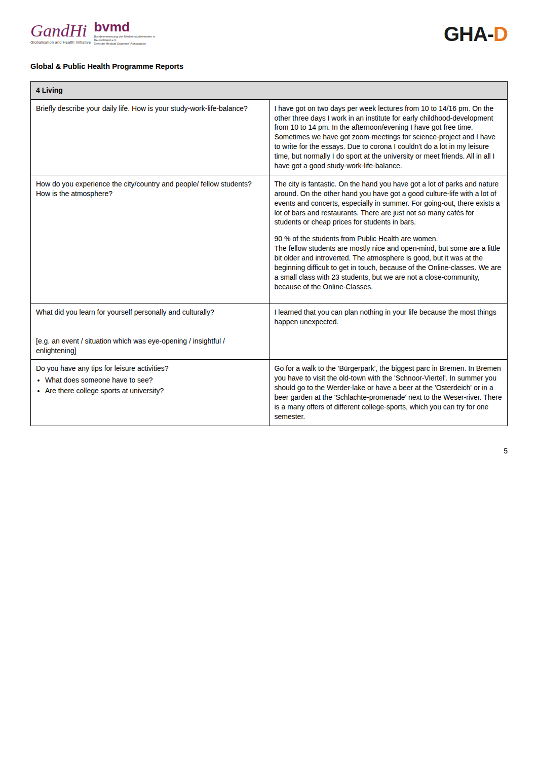GandHi Globalisation and Health Initiative
bvmd Bundesvertretung der Medizinstudierenden in Deutschland e.V.
German Medical Students' Association
GHA-D
Global & Public Health Programme Reports
| 4 Living |
| --- |
| Briefly describe your daily life. How is your study-work-life-balance? | I have got on two days per week lectures from 10 to 14/16 pm. On the other three days I work in an institute for early childhood-development from 10 to 14 pm. In the afternoon/evening I have got free time. Sometimes we have got zoom-meetings for science-project and I have to write for the essays. Due to corona I couldn't do a lot in my leisure time, but normally I do sport at the university or meet friends. All in all I have got a good study-work-life-balance. |
| How do you experience the city/country and people/ fellow students? How is the atmosphere? | The city is fantastic. On the hand you have got a lot of parks and nature around. On the other hand you have got a good culture-life with a lot of events and concerts, especially in summer. For going-out, there exists a lot of bars and restaurants. There are just not so many cafés for students or cheap prices for students in bars. 90 % of the students from Public Health are women. The fellow students are mostly nice and open-mind, but some are a little bit older and introverted. The atmosphere is good, but it was at the beginning difficult to get in touch, because of the Online-classes. We are a small class with 23 students, but we are not a close-community, because of the Online-Classes. |
| What did you learn for yourself personally and culturally? [e.g. an event / situation which was eye-opening / insightful / enlightening] | I learned that you can plan nothing in your life because the most things happen unexpected. |
| Do you have any tips for leisure activities? What does someone have to see? Are there college sports at university? | Go for a walk to the 'Bürgerpark', the biggest parc in Bremen. In Bremen you have to visit the old-town with the 'Schnoor-Viertel'. In summer you should go to the Werder-lake or have a beer at the 'Osterdeich' or in a beer garden at the 'Schlachte-promenade' next to the Weser-river. There is a many offers of different college-sports, which you can try for one semester. |
5